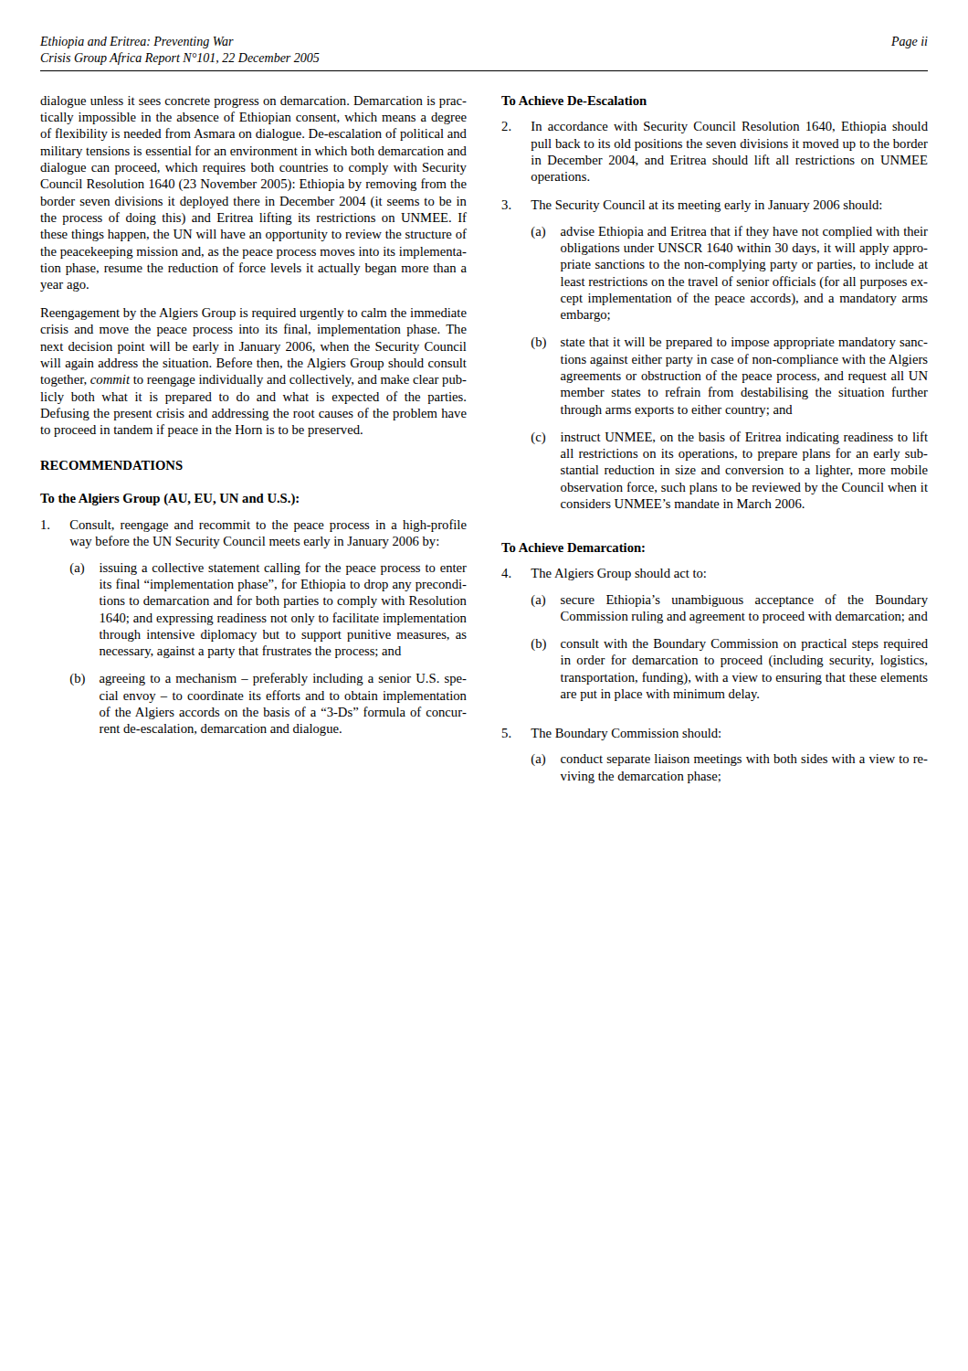Ethiopia and Eritrea: Preventing War
Crisis Group Africa Report N°101, 22 December 2005
Page ii
dialogue unless it sees concrete progress on demarcation. Demarcation is practically impossible in the absence of Ethiopian consent, which means a degree of flexibility is needed from Asmara on dialogue. De-escalation of political and military tensions is essential for an environment in which both demarcation and dialogue can proceed, which requires both countries to comply with Security Council Resolution 1640 (23 November 2005): Ethiopia by removing from the border seven divisions it deployed there in December 2004 (it seems to be in the process of doing this) and Eritrea lifting its restrictions on UNMEE. If these things happen, the UN will have an opportunity to review the structure of the peacekeeping mission and, as the peace process moves into its implementation phase, resume the reduction of force levels it actually began more than a year ago.
Reengagement by the Algiers Group is required urgently to calm the immediate crisis and move the peace process into its final, implementation phase. The next decision point will be early in January 2006, when the Security Council will again address the situation. Before then, the Algiers Group should consult together, commit to reengage individually and collectively, and make clear publicly both what it is prepared to do and what is expected of the parties. Defusing the present crisis and addressing the root causes of the problem have to proceed in tandem if peace in the Horn is to be preserved.
RECOMMENDATIONS
To the Algiers Group (AU, EU, UN and U.S.):
1.
Consult, reengage and recommit to the peace process in a high-profile way before the UN Security Council meets early in January 2006 by:
(a) issuing a collective statement calling for the peace process to enter its final “implementation phase”, for Ethiopia to drop any preconditions to demarcation and for both parties to comply with Resolution 1640; and expressing readiness not only to facilitate implementation through intensive diplomacy but to support punitive measures, as necessary, against a party that frustrates the process; and
(b) agreeing to a mechanism – preferably including a senior U.S. special envoy – to coordinate its efforts and to obtain implementation of the Algiers accords on the basis of a “3-Ds” formula of concurrent de-escalation, demarcation and dialogue.
To Achieve De-Escalation
2.
In accordance with Security Council Resolution 1640, Ethiopia should pull back to its old positions the seven divisions it moved up to the border in December 2004, and Eritrea should lift all restrictions on UNMEE operations.
3.
The Security Council at its meeting early in January 2006 should:
(a) advise Ethiopia and Eritrea that if they have not complied with their obligations under UNSCR 1640 within 30 days, it will apply appropriate sanctions to the non-complying party or parties, to include at least restrictions on the travel of senior officials (for all purposes except implementation of the peace accords), and a mandatory arms embargo;
(b) state that it will be prepared to impose appropriate mandatory sanctions against either party in case of non-compliance with the Algiers agreements or obstruction of the peace process, and request all UN member states to refrain from destabilising the situation further through arms exports to either country; and
(c) instruct UNMEE, on the basis of Eritrea indicating readiness to lift all restrictions on its operations, to prepare plans for an early substantial reduction in size and conversion to a lighter, more mobile observation force, such plans to be reviewed by the Council when it considers UNMEE’s mandate in March 2006.
To Achieve Demarcation:
4.
The Algiers Group should act to:
(a) secure Ethiopia’s unambiguous acceptance of the Boundary Commission ruling and agreement to proceed with demarcation; and
(b) consult with the Boundary Commission on practical steps required in order for demarcation to proceed (including security, logistics, transportation, funding), with a view to ensuring that these elements are put in place with minimum delay.
5.
The Boundary Commission should:
(a) conduct separate liaison meetings with both sides with a view to reviving the demarcation phase;